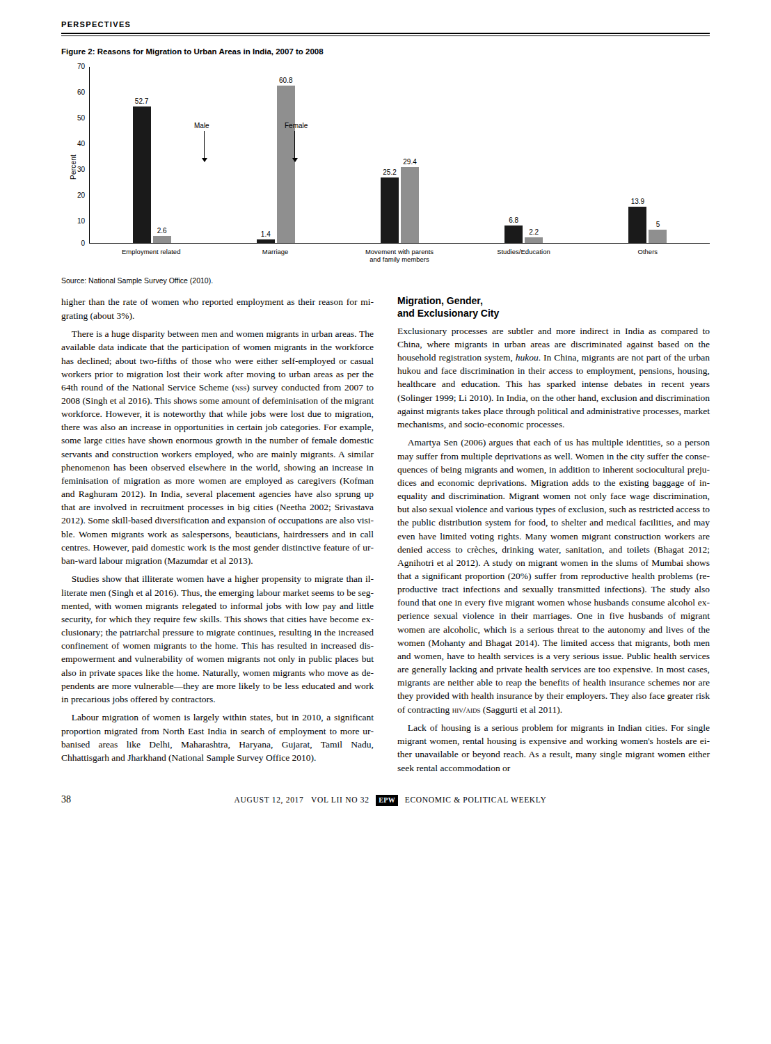Perspectives
Figure 2: Reasons for Migration to Urban Areas in India, 2007 to 2008
Percent
70 60 50 40 30 20 10 0
52.7
2.6
1.4
60.8
25.2
29.4
6.8
2.2
13.9
5
Male Female
Employment related
Marriage
Movement with parents
and family members
Studies/Education
Others
Source: National Sample Survey Office (2010).
higher than the rate of women who reported employment as their reason for migrating (about 3%).
There is a huge disparity between men and women migrants in urban areas. The available data indicate that the participation of women migrants in the workforce has declined; about two-fifths of those who were either self-employed or casual workers prior to migration lost their work after moving to urban areas as per the 64th round of the National Service Scheme (nss) survey conducted from 2007 to 2008 (Singh et al 2016). This shows some amount of defeminisation of the migrant workforce. However, it is noteworthy that while jobs were lost due to migration, there was also an increase in opportunities in certain job categories. For example, some large cities have shown enormous growth in the number of female domestic servants and construction workers employed, who are mainly migrants. A similar phenomenon has been observed elsewhere in the world, showing an increase in feminisation of migration as more women are employed as caregivers (Kofman and Raghuram 2012). In India, several placement agencies have also sprung up that are involved in recruitment processes in big cities (Neetha 2002; Srivastava 2012). Some skill-based diversification and expansion of occupations are also visible. Women migrants work as salespersons, beauticians, hairdressers and in call centres. However, paid domestic work is the most gender distinctive feature of urban-ward labour migration (Mazumdar et al 2013).
Studies show that illiterate women have a higher propensity to migrate than illiterate men (Singh et al 2016). Thus, the emerging labour market seems to be segmented, with women migrants relegated to informal jobs with low pay and little security, for which they require few skills. This shows that cities have become exclusionary; the patriarchal pressure to migrate continues, resulting in the increased confinement of women migrants to the home. This has resulted in increased disempowerment and vulnerability of women migrants not only in public places but also in private spaces like the home. Naturally, women migrants who move as dependents are more vulnerable—they are more likely to be less educated and work in precarious jobs offered by contractors.
Labour migration of women is largely within states, but in 2010, a significant proportion migrated from North East India in search of employment to more urbanised areas like Delhi, Maharashtra, Haryana, Gujarat, Tamil Nadu, Chhattisgarh and Jharkhand (National Sample Survey Office 2010).
Migration, Gender,
and Exclusionary City
Exclusionary processes are subtler and more indirect in India as compared to China, where migrants in urban areas are discriminated against based on the household registration system, hukou. In China, migrants are not part of the urban hukou and face discrimination in their access to employment, pensions, housing, healthcare and education. This has sparked intense debates in recent years (Solinger 1999; Li 2010). In India, on the other hand, exclusion and discrimination against migrants takes place through political and administrative processes, market mechanisms, and socio-economic processes.
Amartya Sen (2006) argues that each of us has multiple identities, so a person may suffer from multiple deprivations as well. Women in the city suffer the consequences of being migrants and women, in addition to inherent sociocultural prejudices and economic deprivations. Migration adds to the existing baggage of inequality and discrimination. Migrant women not only face wage discrimination, but also sexual violence and various types of exclusion, such as restricted access to the public distribution system for food, to shelter and medical facilities, and may even have limited voting rights. Many women migrant construction workers are denied access to crèches, drinking water, sanitation, and toilets (Bhagat 2012; Agnihotri et al 2012). A study on migrant women in the slums of Mumbai shows that a significant proportion (20%) suffer from reproductive health problems (reproductive tract infections and sexually transmitted infections). The study also found that one in every five migrant women whose husbands consume alcohol experience sexual violence in their marriages. One in five husbands of migrant women are alcoholic, which is a serious threat to the autonomy and lives of the women (Mohanty and Bhagat 2014). The limited access that migrants, both men and women, have to health services is a very serious issue. Public health services are generally lacking and private health services are too expensive. In most cases, migrants are neither able to reap the benefits of health insurance schemes nor are they provided with health insurance by their employers. They also face greater risk of contracting hiv/aids (Saggurti et al 2011).
Lack of housing is a serious problem for migrants in Indian cities. For single migrant women, rental housing is expensive and working women's hostels are either unavailable or beyond reach. As a result, many single migrant women either seek rental accommodation or
38
August 12, 2017 vol lII no 32 EPW Economic & Political weekly